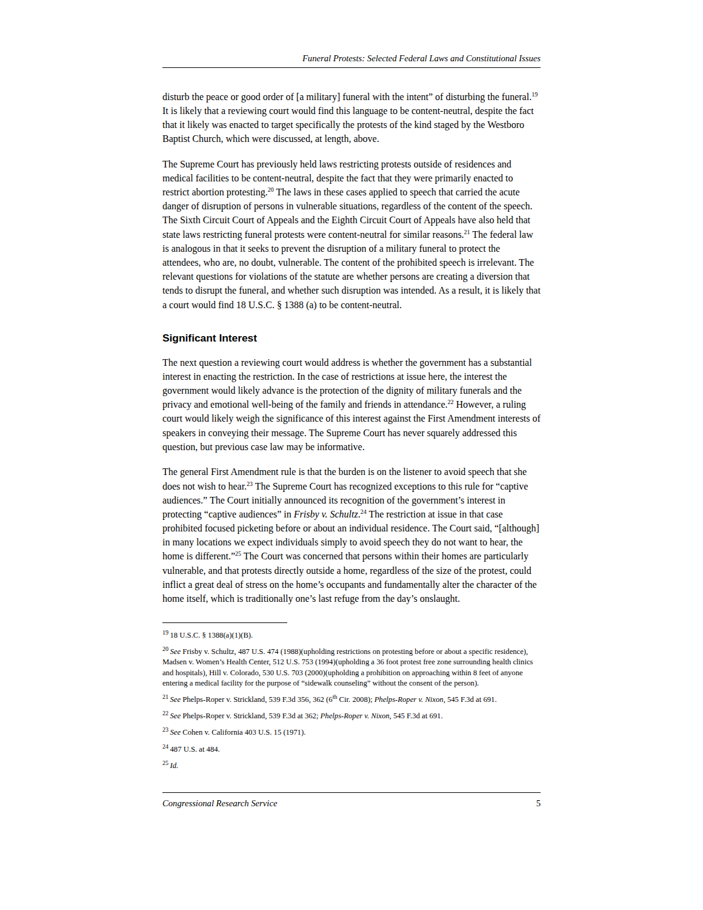Funeral Protests: Selected Federal Laws and Constitutional Issues
disturb the peace or good order of [a military] funeral with the intent” of disturbing the funeral.19 It is likely that a reviewing court would find this language to be content-neutral, despite the fact that it likely was enacted to target specifically the protests of the kind staged by the Westboro Baptist Church, which were discussed, at length, above.
The Supreme Court has previously held laws restricting protests outside of residences and medical facilities to be content-neutral, despite the fact that they were primarily enacted to restrict abortion protesting.20 The laws in these cases applied to speech that carried the acute danger of disruption of persons in vulnerable situations, regardless of the content of the speech. The Sixth Circuit Court of Appeals and the Eighth Circuit Court of Appeals have also held that state laws restricting funeral protests were content-neutral for similar reasons.21 The federal law is analogous in that it seeks to prevent the disruption of a military funeral to protect the attendees, who are, no doubt, vulnerable. The content of the prohibited speech is irrelevant. The relevant questions for violations of the statute are whether persons are creating a diversion that tends to disrupt the funeral, and whether such disruption was intended. As a result, it is likely that a court would find 18 U.S.C. § 1388 (a) to be content-neutral.
Significant Interest
The next question a reviewing court would address is whether the government has a substantial interest in enacting the restriction. In the case of restrictions at issue here, the interest the government would likely advance is the protection of the dignity of military funerals and the privacy and emotional well-being of the family and friends in attendance.22 However, a ruling court would likely weigh the significance of this interest against the First Amendment interests of speakers in conveying their message. The Supreme Court has never squarely addressed this question, but previous case law may be informative.
The general First Amendment rule is that the burden is on the listener to avoid speech that she does not wish to hear.23 The Supreme Court has recognized exceptions to this rule for “captive audiences.” The Court initially announced its recognition of the government’s interest in protecting “captive audiences” in Frisby v. Schultz.24 The restriction at issue in that case prohibited focused picketing before or about an individual residence. The Court said, “[although] in many locations we expect individuals simply to avoid speech they do not want to hear, the home is different.”25 The Court was concerned that persons within their homes are particularly vulnerable, and that protests directly outside a home, regardless of the size of the protest, could inflict a great deal of stress on the home’s occupants and fundamentally alter the character of the home itself, which is traditionally one’s last refuge from the day’s onslaught.
1918 U.S.C. § 1388(a)(1)(B).
20 See Frisby v. Schultz, 487 U.S. 474 (1988)(upholding restrictions on protesting before or about a specific residence), Madsen v. Women’s Health Center, 512 U.S. 753 (1994)(upholding a 36 foot protest free zone surrounding health clinics and hospitals), Hill v. Colorado, 530 U.S. 703 (2000)(upholding a prohibition on approaching within 8 feet of anyone entering a medical facility for the purpose of “sidewalk counseling” without the consent of the person).
21 See Phelps-Roper v. Strickland, 539 F.3d 356, 362 (6th Cir. 2008); Phelps-Roper v. Nixon, 545 F.3d at 691.
22 See Phelps-Roper v. Strickland, 539 F.3d at 362; Phelps-Roper v. Nixon, 545 F.3d at 691.
23 See Cohen v. California 403 U.S. 15 (1971).
24487 U.S. at 484.
25 Id.
Congressional Research Service 5